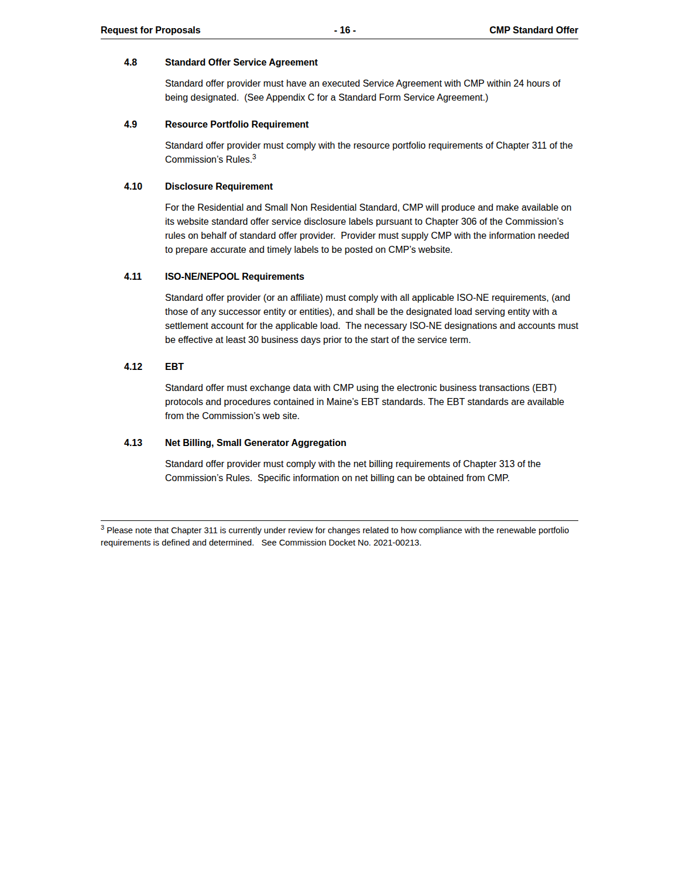Request for Proposals - 16 - CMP Standard Offer
4.8 Standard Offer Service Agreement
Standard offer provider must have an executed Service Agreement with CMP within 24 hours of being designated. (See Appendix C for a Standard Form Service Agreement.)
4.9 Resource Portfolio Requirement
Standard offer provider must comply with the resource portfolio requirements of Chapter 311 of the Commission’s Rules.3
4.10 Disclosure Requirement
For the Residential and Small Non Residential Standard, CMP will produce and make available on its website standard offer service disclosure labels pursuant to Chapter 306 of the Commission’s rules on behalf of standard offer provider. Provider must supply CMP with the information needed to prepare accurate and timely labels to be posted on CMP’s website.
4.11 ISO-NE/NEPOOL Requirements
Standard offer provider (or an affiliate) must comply with all applicable ISO-NE requirements, (and those of any successor entity or entities), and shall be the designated load serving entity with a settlement account for the applicable load. The necessary ISO-NE designations and accounts must be effective at least 30 business days prior to the start of the service term.
4.12 EBT
Standard offer must exchange data with CMP using the electronic business transactions (EBT) protocols and procedures contained in Maine’s EBT standards. The EBT standards are available from the Commission’s web site.
4.13 Net Billing, Small Generator Aggregation
Standard offer provider must comply with the net billing requirements of Chapter 313 of the Commission’s Rules. Specific information on net billing can be obtained from CMP.
3 Please note that Chapter 311 is currently under review for changes related to how compliance with the renewable portfolio requirements is defined and determined. See Commission Docket No. 2021-00213.